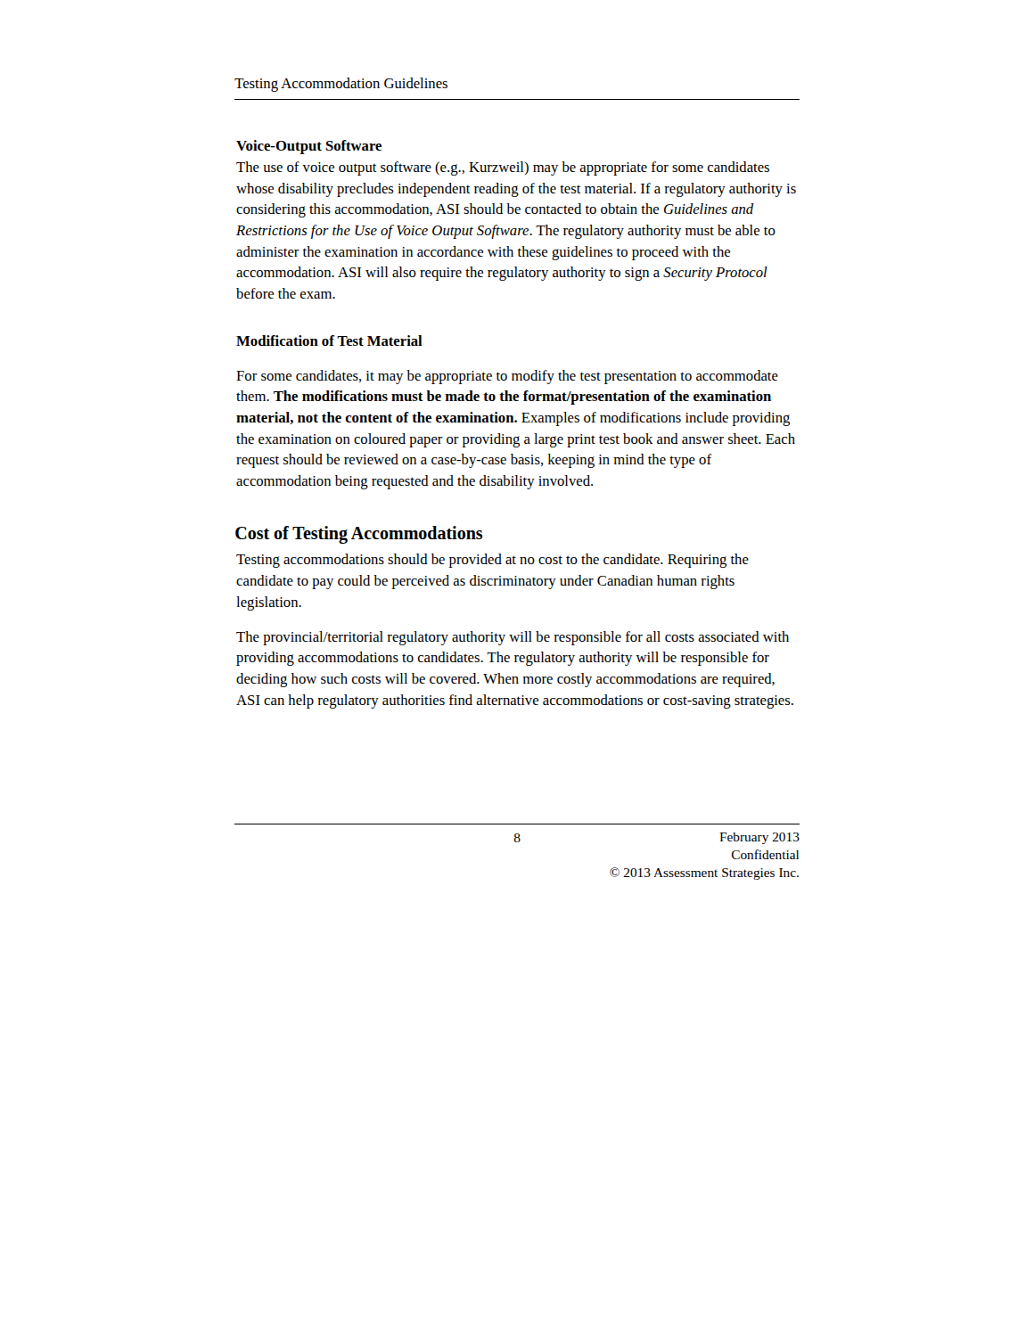Testing Accommodation Guidelines
Voice-Output Software
The use of voice output software (e.g., Kurzweil) may be appropriate for some candidates whose disability precludes independent reading of the test material. If a regulatory authority is considering this accommodation, ASI should be contacted to obtain the Guidelines and Restrictions for the Use of Voice Output Software. The regulatory authority must be able to administer the examination in accordance with these guidelines to proceed with the accommodation. ASI will also require the regulatory authority to sign a Security Protocol before the exam.
Modification of Test Material
For some candidates, it may be appropriate to modify the test presentation to accommodate them. The modifications must be made to the format/presentation of the examination material, not the content of the examination. Examples of modifications include providing the examination on coloured paper or providing a large print test book and answer sheet. Each request should be reviewed on a case-by-case basis, keeping in mind the type of accommodation being requested and the disability involved.
Cost of Testing Accommodations
Testing accommodations should be provided at no cost to the candidate. Requiring the candidate to pay could be perceived as discriminatory under Canadian human rights legislation.
The provincial/territorial regulatory authority will be responsible for all costs associated with providing accommodations to candidates. The regulatory authority will be responsible for deciding how such costs will be covered. When more costly accommodations are required, ASI can help regulatory authorities find alternative accommodations or cost-saving strategies.
8
February 2013
Confidential
© 2013 Assessment Strategies Inc.